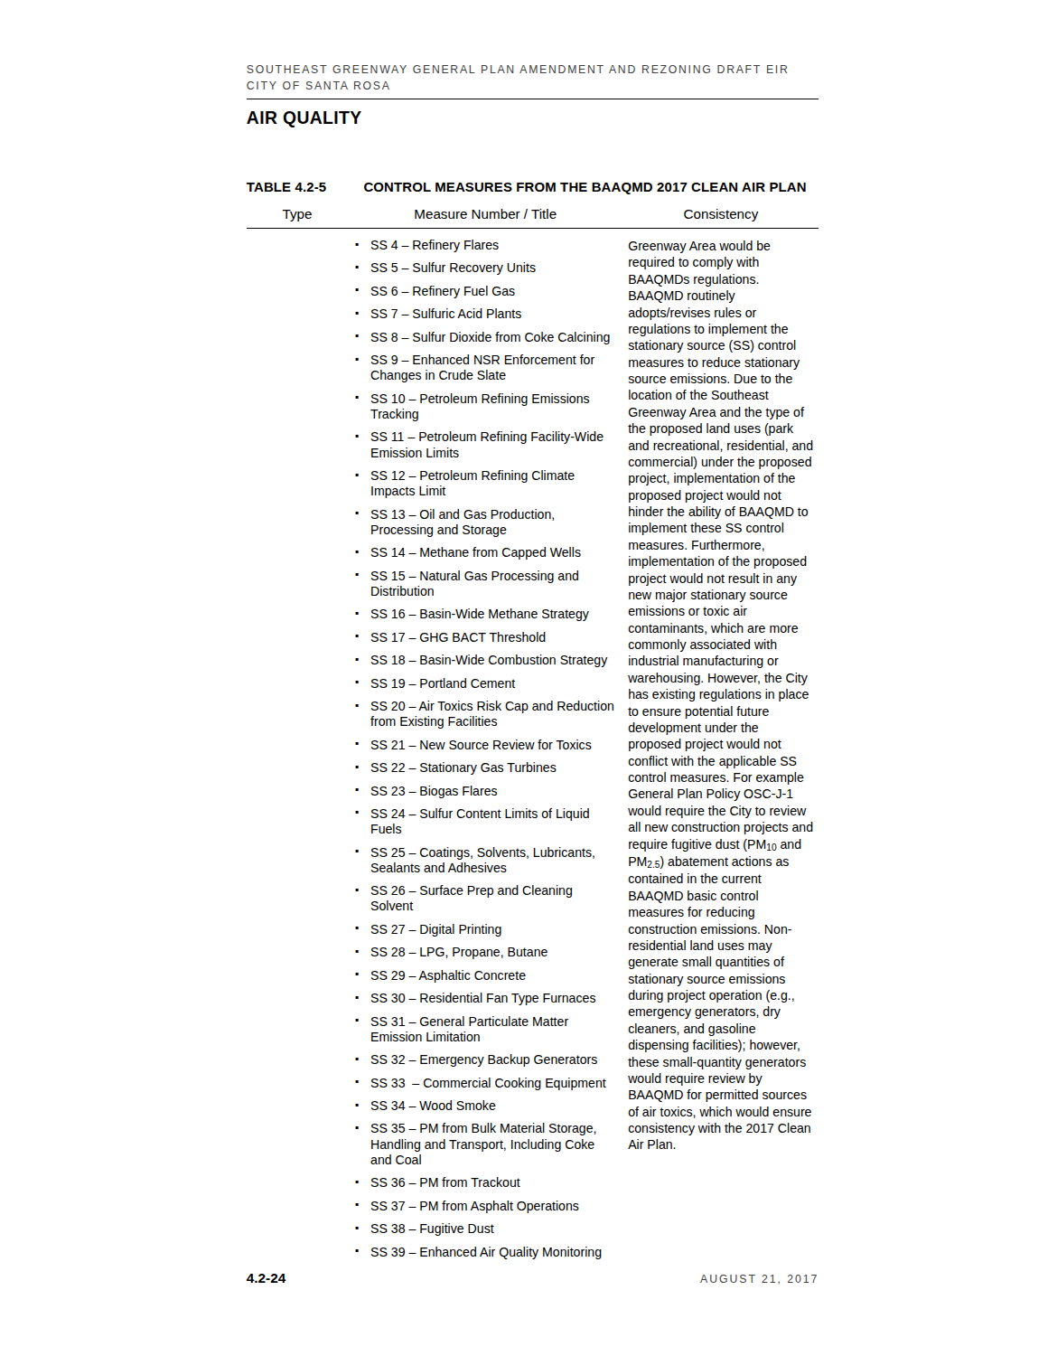SOUTHEAST GREENWAY GENERAL PLAN AMENDMENT AND REZONING DRAFT EIR CITY OF SANTA ROSA
AIR QUALITY
TABLE 4.2-5 CONTROL MEASURES FROM THE BAAQMD 2017 CLEAN AIR PLAN
| Type | Measure Number / Title | Consistency |
| --- | --- | --- |
| | SS 4 – Refinery Flares SS 5 – Sulfur Recovery Units SS 6 – Refinery Fuel Gas SS 7 – Sulfuric Acid Plants SS 8 – Sulfur Dioxide from Coke Calcining SS 9 – Enhanced NSR Enforcement for Changes in Crude Slate SS 10 – Petroleum Refining Emissions Tracking SS 11 – Petroleum Refining Facility-Wide Emission Limits SS 12 – Petroleum Refining Climate Impacts Limit SS 13 – Oil and Gas Production, Processing and Storage SS 14 – Methane from Capped Wells SS 15 – Natural Gas Processing and Distribution SS 16 – Basin-Wide Methane Strategy SS 17 – GHG BACT Threshold SS 18 – Basin-Wide Combustion Strategy SS 19 – Portland Cement SS 20 – Air Toxics Risk Cap and Reduction from Existing Facilities SS 21 – New Source Review for Toxics SS 22 – Stationary Gas Turbines SS 23 – Biogas Flares SS 24 – Sulfur Content Limits of Liquid Fuels SS 25 – Coatings, Solvents, Lubricants, Sealants and Adhesives SS 26 – Surface Prep and Cleaning Solvent SS 27 – Digital Printing SS 28 – LPG, Propane, Butane SS 29 – Asphaltic Concrete SS 30 – Residential Fan Type Furnaces SS 31 – General Particulate Matter Emission Limitation SS 32 – Emergency Backup Generators SS 33 – Commercial Cooking Equipment SS 34 – Wood Smoke SS 35 – PM from Bulk Material Storage, Handling and Transport, Including Coke and Coal SS 36 – PM from Trackout SS 37 – PM from Asphalt Operations SS 38 – Fugitive Dust SS 39 – Enhanced Air Quality Monitoring | Greenway Area would be required to comply with BAAQMDs regulations. BAAQMD routinely adopts/revises rules or regulations to implement the stationary source (SS) control measures to reduce stationary source emissions. Due to the location of the Southeast Greenway Area and the type of the proposed land uses (park and recreational, residential, and commercial) under the proposed project, implementation of the proposed project would not hinder the ability of BAAQMD to implement these SS control measures. Furthermore, implementation of the proposed project would not result in any new major stationary source emissions or toxic air contaminants, which are more commonly associated with industrial manufacturing or warehousing. However, the City has existing regulations in place to ensure potential future development under the proposed project would not conflict with the applicable SS control measures. For example General Plan Policy OSC-J-1 would require the City to review all new construction projects and require fugitive dust (PM 10 and PM 2.5 ) abatement actions as contained in the current BAAQMD basic control measures for reducing construction emissions. Non-residential land uses may generate small quantities of stationary source emissions during project operation (e.g., emergency generators, dry cleaners, and gasoline dispensing facilities); however, these small-quantity generators would require review by BAAQMD for permitted sources of air toxics, which would ensure consistency with the 2017 Clean Air Plan. |
4.2-24 AUGUST 21, 2017